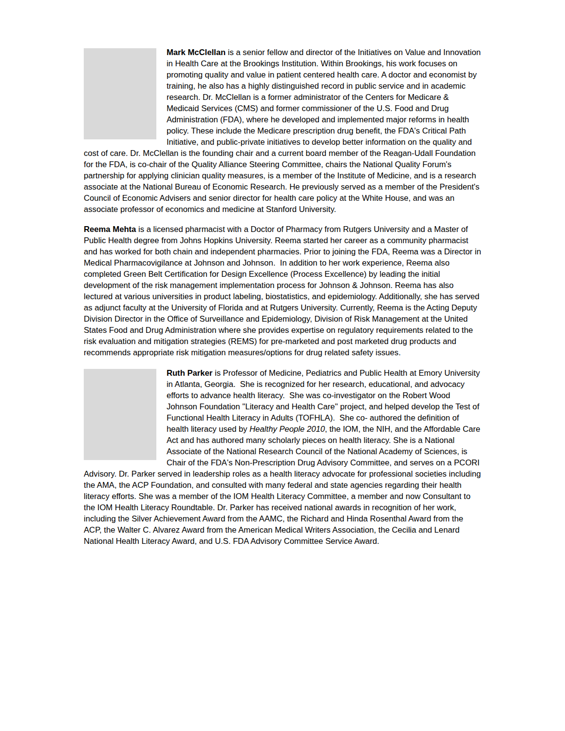Mark McClellan is a senior fellow and director of the Initiatives on Value and Innovation in Health Care at the Brookings Institution. Within Brookings, his work focuses on promoting quality and value in patient centered health care. A doctor and economist by training, he also has a highly distinguished record in public service and in academic research. Dr. McClellan is a former administrator of the Centers for Medicare & Medicaid Services (CMS) and former commissioner of the U.S. Food and Drug Administration (FDA), where he developed and implemented major reforms in health policy. These include the Medicare prescription drug benefit, the FDA's Critical Path Initiative, and public-private initiatives to develop better information on the quality and cost of care. Dr. McClellan is the founding chair and a current board member of the Reagan-Udall Foundation for the FDA, is co-chair of the Quality Alliance Steering Committee, chairs the National Quality Forum's partnership for applying clinician quality measures, is a member of the Institute of Medicine, and is a research associate at the National Bureau of Economic Research. He previously served as a member of the President's Council of Economic Advisers and senior director for health care policy at the White House, and was an associate professor of economics and medicine at Stanford University.
Reema Mehta is a licensed pharmacist with a Doctor of Pharmacy from Rutgers University and a Master of Public Health degree from Johns Hopkins University. Reema started her career as a community pharmacist and has worked for both chain and independent pharmacies. Prior to joining the FDA, Reema was a Director in Medical Pharmacovigilance at Johnson and Johnson. In addition to her work experience, Reema also completed Green Belt Certification for Design Excellence (Process Excellence) by leading the initial development of the risk management implementation process for Johnson & Johnson. Reema has also lectured at various universities in product labeling, biostatistics, and epidemiology. Additionally, she has served as adjunct faculty at the University of Florida and at Rutgers University. Currently, Reema is the Acting Deputy Division Director in the Office of Surveillance and Epidemiology, Division of Risk Management at the United States Food and Drug Administration where she provides expertise on regulatory requirements related to the risk evaluation and mitigation strategies (REMS) for pre-marketed and post marketed drug products and recommends appropriate risk mitigation measures/options for drug related safety issues.
Ruth Parker is Professor of Medicine, Pediatrics and Public Health at Emory University in Atlanta, Georgia. She is recognized for her research, educational, and advocacy efforts to advance health literacy. She was co-investigator on the Robert Wood Johnson Foundation "Literacy and Health Care" project, and helped develop the Test of Functional Health Literacy in Adults (TOFHLA). She co- authored the definition of health literacy used by Healthy People 2010, the IOM, the NIH, and the Affordable Care Act and has authored many scholarly pieces on health literacy. She is a National Associate of the National Research Council of the National Academy of Sciences, is Chair of the FDA's Non-Prescription Drug Advisory Committee, and serves on a PCORI Advisory. Dr. Parker served in leadership roles as a health literacy advocate for professional societies including the AMA, the ACP Foundation, and consulted with many federal and state agencies regarding their health literacy efforts. She was a member of the IOM Health Literacy Committee, a member and now Consultant to the IOM Health Literacy Roundtable. Dr. Parker has received national awards in recognition of her work, including the Silver Achievement Award from the AAMC, the Richard and Hinda Rosenthal Award from the ACP, the Walter C. Alvarez Award from the American Medical Writers Association, the Cecilia and Lenard National Health Literacy Award, and U.S. FDA Advisory Committee Service Award.